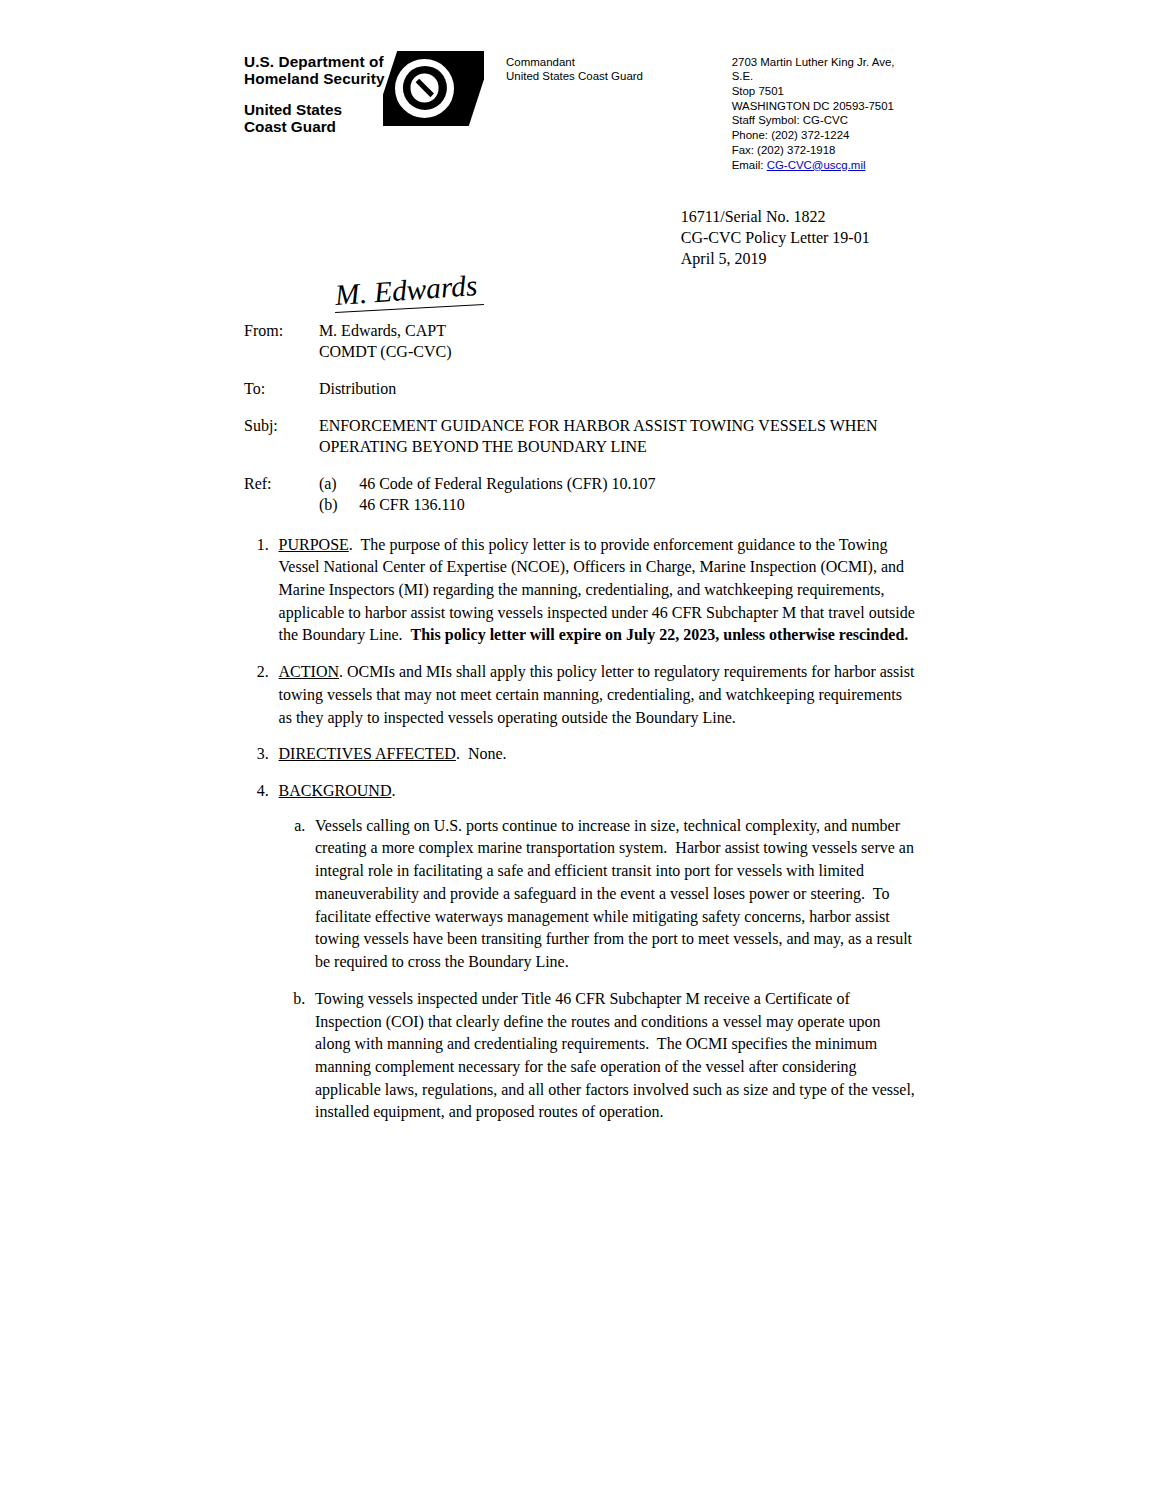U.S. Department of
Homeland Security
United States
Coast Guard
Commandant
United States Coast Guard
2703 Martin Luther King Jr. Ave, S.E.
Stop 7501
WASHINGTON DC 20593-7501
Staff Symbol: CG-CVC
Phone: (202) 372-1224
Fax: (202) 372-1918
Email: CG-CVC@uscg.mil
16711/Serial No. 1822
CG-CVC Policy Letter 19-01
April 5, 2019
M. Edwards
| From: | M. Edwards, CAPT COMDT (CG-CVC) |
| To: | Distribution |
| Subj: | ENFORCEMENT GUIDANCE FOR HARBOR ASSIST TOWING VESSELS WHEN OPERATING BEYOND THE BOUNDARY LINE |
| Ref: | (a) | 46 Code of Federal Regulations (CFR) 10.107 |
| | (b) | 46 CFR 136.110 |
PURPOSE. The purpose of this policy letter is to provide enforcement guidance to the Towing Vessel National Center of Expertise (NCOE), Officers in Charge, Marine Inspection (OCMI), and Marine Inspectors (MI) regarding the manning, credentialing, and watchkeeping requirements, applicable to harbor assist towing vessels inspected under 46 CFR Subchapter M that travel outside the Boundary Line. This policy letter will expire on July 22, 2023, unless otherwise rescinded.
ACTION. OCMIs and MIs shall apply this policy letter to regulatory requirements for harbor assist towing vessels that may not meet certain manning, credentialing, and watchkeeping requirements as they apply to inspected vessels operating outside the Boundary Line.
DIRECTIVES AFFECTED. None.
BACKGROUND.
Vessels calling on U.S. ports continue to increase in size, technical complexity, and number creating a more complex marine transportation system. Harbor assist towing vessels serve an integral role in facilitating a safe and efficient transit into port for vessels with limited maneuverability and provide a safeguard in the event a vessel loses power or steering. To facilitate effective waterways management while mitigating safety concerns, harbor assist towing vessels have been transiting further from the port to meet vessels, and may, as a result be required to cross the Boundary Line.
Towing vessels inspected under Title 46 CFR Subchapter M receive a Certificate of Inspection (COI) that clearly define the routes and conditions a vessel may operate upon along with manning and credentialing requirements. The OCMI specifies the minimum manning complement necessary for the safe operation of the vessel after considering applicable laws, regulations, and all other factors involved such as size and type of the vessel, installed equipment, and proposed routes of operation.